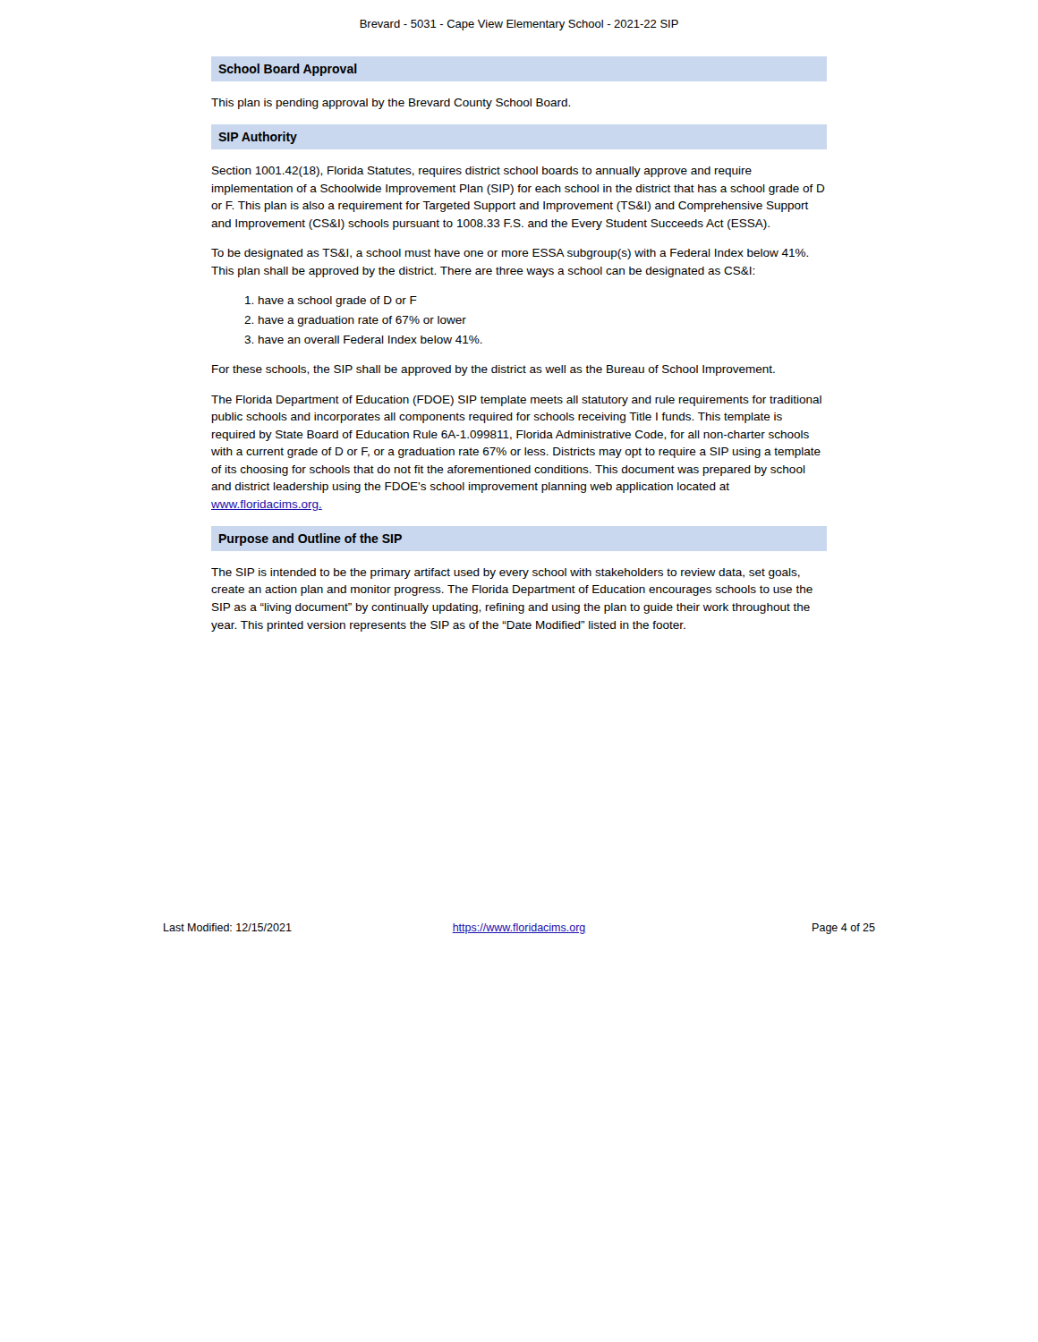Brevard - 5031 - Cape View Elementary School - 2021-22 SIP
School Board Approval
This plan is pending approval by the Brevard County School Board.
SIP Authority
Section 1001.42(18), Florida Statutes, requires district school boards to annually approve and require implementation of a Schoolwide Improvement Plan (SIP) for each school in the district that has a school grade of D or F. This plan is also a requirement for Targeted Support and Improvement (TS&I) and Comprehensive Support and Improvement (CS&I) schools pursuant to 1008.33 F.S. and the Every Student Succeeds Act (ESSA).
To be designated as TS&I, a school must have one or more ESSA subgroup(s) with a Federal Index below 41%. This plan shall be approved by the district. There are three ways a school can be designated as CS&I:
have a school grade of D or F
have a graduation rate of 67% or lower
have an overall Federal Index below 41%.
For these schools, the SIP shall be approved by the district as well as the Bureau of School Improvement.
The Florida Department of Education (FDOE) SIP template meets all statutory and rule requirements for traditional public schools and incorporates all components required for schools receiving Title I funds. This template is required by State Board of Education Rule 6A-1.099811, Florida Administrative Code, for all non-charter schools with a current grade of D or F, or a graduation rate 67% or less. Districts may opt to require a SIP using a template of its choosing for schools that do not fit the aforementioned conditions. This document was prepared by school and district leadership using the FDOE's school improvement planning web application located at www.floridacims.org.
Purpose and Outline of the SIP
The SIP is intended to be the primary artifact used by every school with stakeholders to review data, set goals, create an action plan and monitor progress. The Florida Department of Education encourages schools to use the SIP as a “living document” by continually updating, refining and using the plan to guide their work throughout the year. This printed version represents the SIP as of the “Date Modified” listed in the footer.
Last Modified: 12/15/2021
https://www.floridacims.org
Page 4 of 25